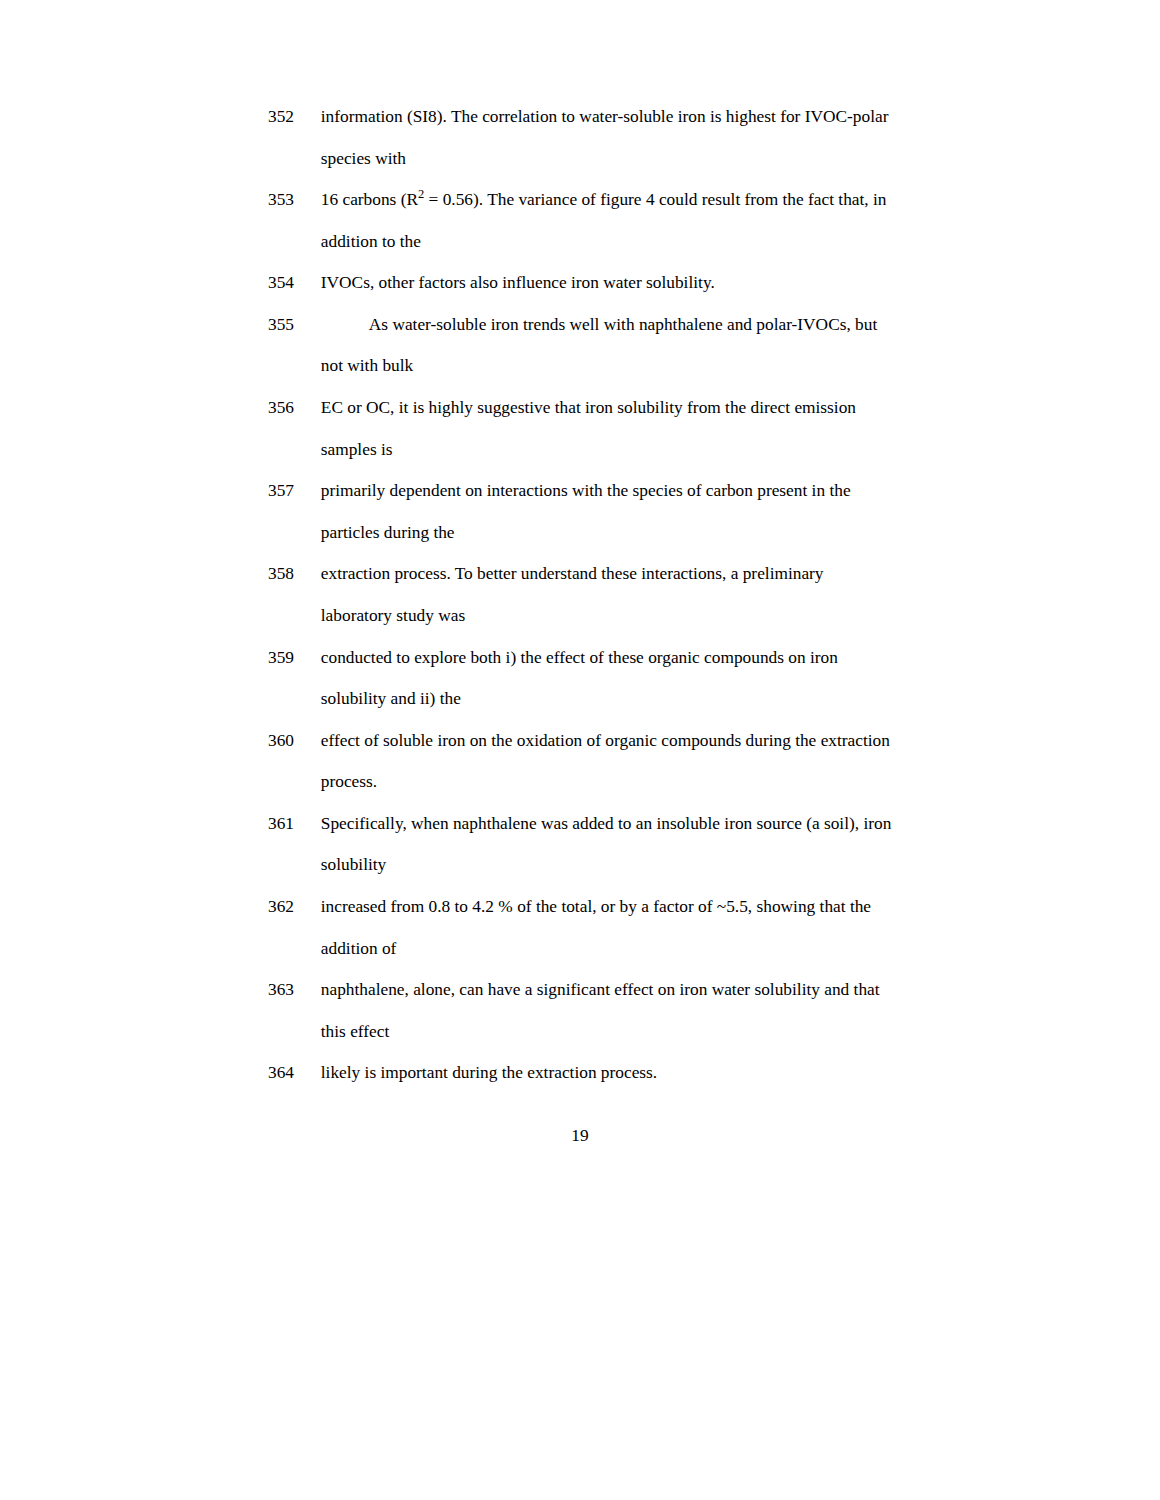352
information (SI8). The correlation to water-soluble iron is highest for IVOC-polar species with
353
16 carbons (R2 = 0.56). The variance of figure 4 could result from the fact that, in addition to the
354
IVOCs, other factors also influence iron water solubility.
355
As water-soluble iron trends well with naphthalene and polar-IVOCs, but not with bulk
356
EC or OC, it is highly suggestive that iron solubility from the direct emission samples is
357
primarily dependent on interactions with the species of carbon present in the particles during the
358
extraction process. To better understand these interactions, a preliminary laboratory study was
359
conducted to explore both i) the effect of these organic compounds on iron solubility and ii) the
360
effect of soluble iron on the oxidation of organic compounds during the extraction process.
361
Specifically, when naphthalene was added to an insoluble iron source (a soil), iron solubility
362
increased from 0.8 to 4.2 % of the total, or by a factor of ~5.5, showing that the addition of
363
naphthalene, alone, can have a significant effect on iron water solubility and that this effect
364
likely is important during the extraction process.
19